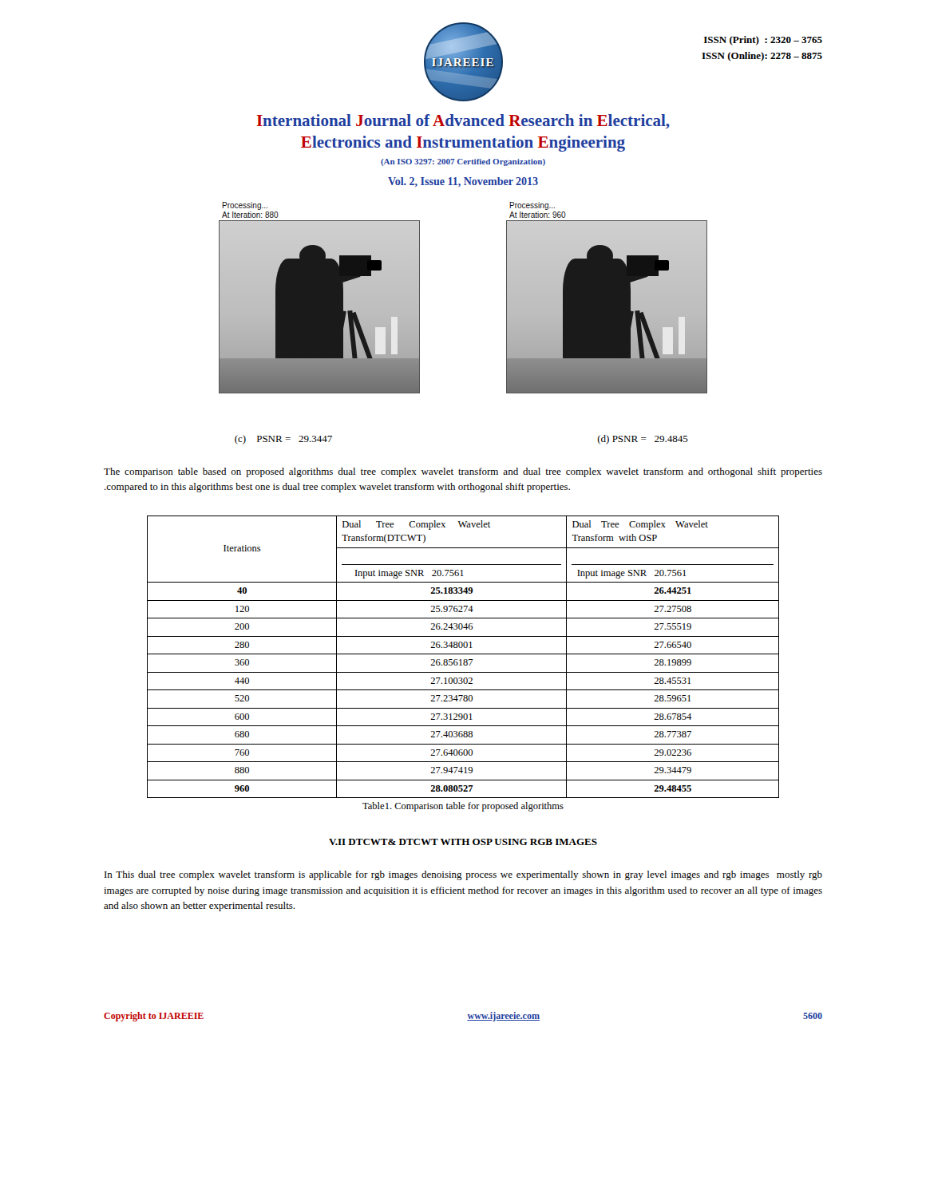ISSN (Print) : 2320 – 3765
ISSN (Online): 2278 – 8875
IJAREEIE
International Journal of Advanced Research in Electrical,
Electronics and Instrumentation Engineering
(An ISO 3297: 2007 Certified Organization)
Vol. 2, Issue 11, November 2013
Processing...
At Iteration: 880
Processing...
At Iteration: 960
(c) PSNR = 29.3447
(d) PSNR = 29.4845
The comparison table based on proposed algorithms dual tree complex wavelet transform and dual tree complex wavelet transform and orthogonal shift properties .compared to in this algorithms best one is dual tree complex wavelet transform with orthogonal shift properties.
| Iterations | Dual Tree Complex Wavelet Transform(DTCWT) | Dual Tree Complex Wavelet Transform with OSP |
| --- | --- | --- |
| Input image SNR 20.7561 | Input image SNR 20.7561 |
| 40 | 25.183349 | 26.44251 |
| 120 | 25.976274 | 27.27508 |
| 200 | 26.243046 | 27.55519 |
| 280 | 26.348001 | 27.66540 |
| 360 | 26.856187 | 28.19899 |
| 440 | 27.100302 | 28.45531 |
| 520 | 27.234780 | 28.59651 |
| 600 | 27.312901 | 28.67854 |
| 680 | 27.403688 | 28.77387 |
| 760 | 27.640600 | 29.02236 |
| 880 | 27.947419 | 29.34479 |
| 960 | 28.080527 | 29.48455 |
Table1. Comparison table for proposed algorithms
V.II DTCWT& DTCWT WITH OSP USING RGB IMAGES
In This dual tree complex wavelet transform is applicable for rgb images denoising process we experimentally shown in gray level images and rgb images mostly rgb images are corrupted by noise during image transmission and acquisition it is efficient method for recover an images in this algorithm used to recover an all type of images and also shown an better experimental results.
Copyright to IJAREEIE
www.ijareeie.com
5600